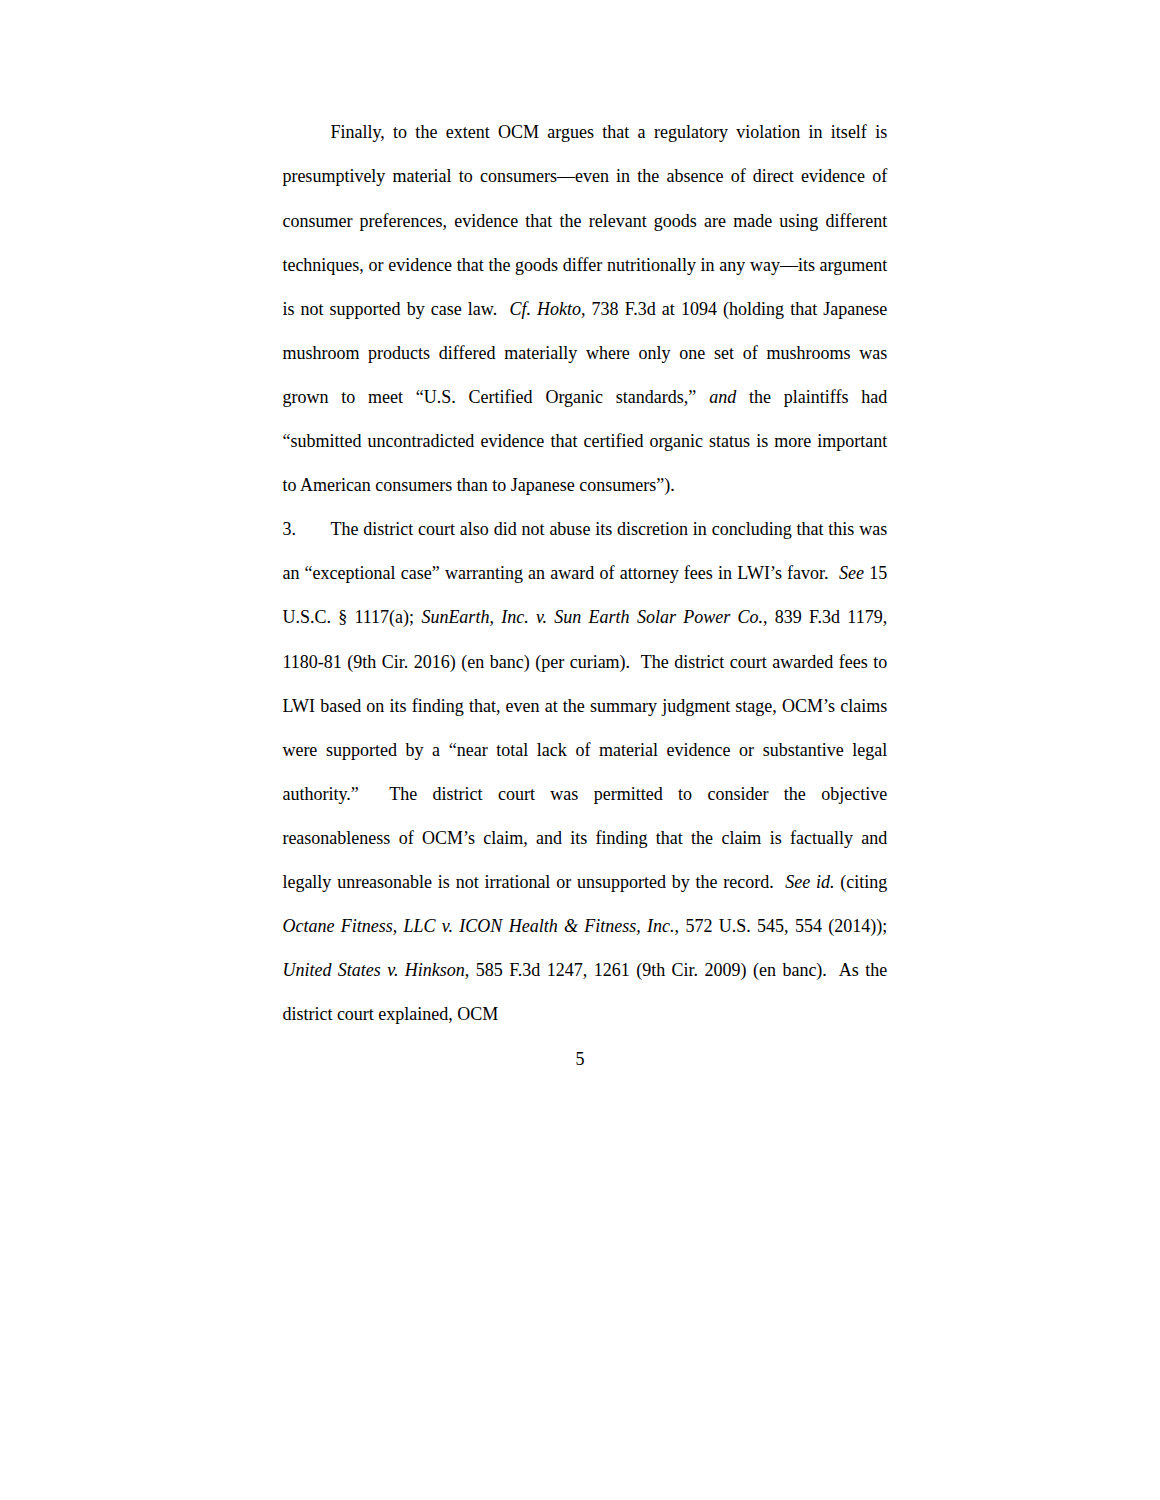Finally, to the extent OCM argues that a regulatory violation in itself is presumptively material to consumers—even in the absence of direct evidence of consumer preferences, evidence that the relevant goods are made using different techniques, or evidence that the goods differ nutritionally in any way—its argument is not supported by case law. Cf. Hokto, 738 F.3d at 1094 (holding that Japanese mushroom products differed materially where only one set of mushrooms was grown to meet “U.S. Certified Organic standards,” and the plaintiffs had “submitted uncontradicted evidence that certified organic status is more important to American consumers than to Japanese consumers”).
3. The district court also did not abuse its discretion in concluding that this was an “exceptional case” warranting an award of attorney fees in LWI’s favor. See 15 U.S.C. § 1117(a); SunEarth, Inc. v. Sun Earth Solar Power Co., 839 F.3d 1179, 1180-81 (9th Cir. 2016) (en banc) (per curiam). The district court awarded fees to LWI based on its finding that, even at the summary judgment stage, OCM’s claims were supported by a “near total lack of material evidence or substantive legal authority.” The district court was permitted to consider the objective reasonableness of OCM’s claim, and its finding that the claim is factually and legally unreasonable is not irrational or unsupported by the record. See id. (citing Octane Fitness, LLC v. ICON Health & Fitness, Inc., 572 U.S. 545, 554 (2014)); United States v. Hinkson, 585 F.3d 1247, 1261 (9th Cir. 2009) (en banc). As the district court explained, OCM
5